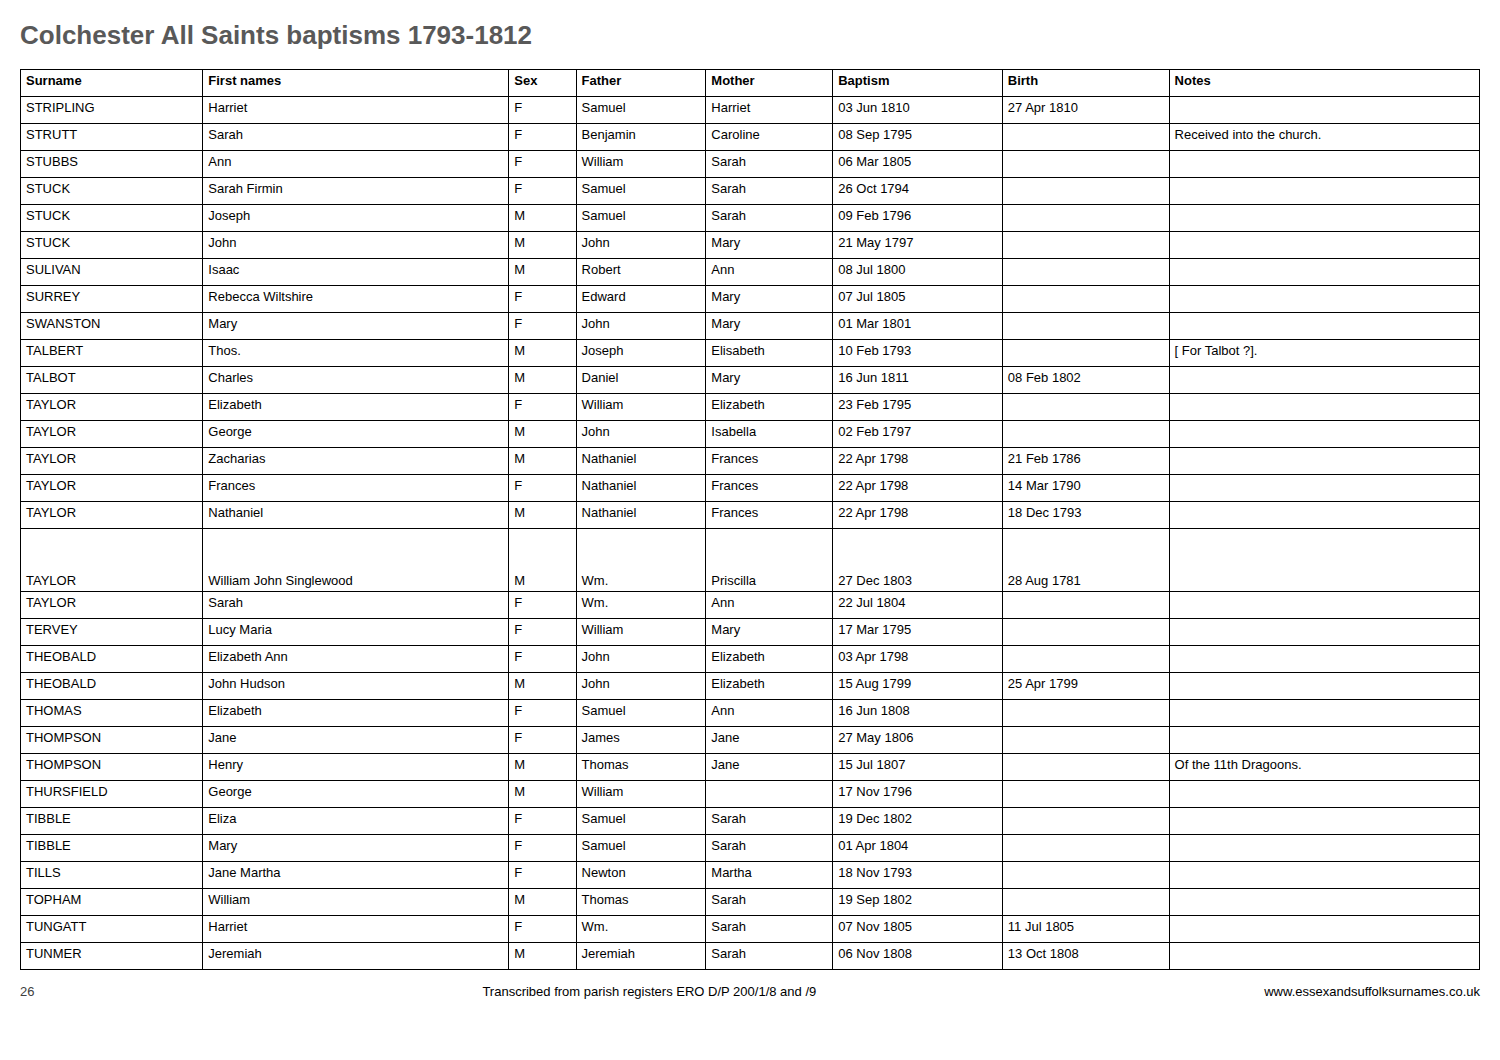Colchester All Saints baptisms 1793-1812
| Surname | First names | Sex | Father | Mother | Baptism | Birth | Notes |
| --- | --- | --- | --- | --- | --- | --- | --- |
| STRIPLING | Harriet | F | Samuel | Harriet | 03 Jun 1810 | 27 Apr 1810 | |
| STRUTT | Sarah | F | Benjamin | Caroline | 08 Sep 1795 | | Received into the church. |
| STUBBS | Ann | F | William | Sarah | 06 Mar 1805 | | |
| STUCK | Sarah Firmin | F | Samuel | Sarah | 26 Oct 1794 | | |
| STUCK | Joseph | M | Samuel | Sarah | 09 Feb 1796 | | |
| STUCK | John | M | John | Mary | 21 May 1797 | | |
| SULIVAN | Isaac | M | Robert | Ann | 08 Jul 1800 | | |
| SURREY | Rebecca Wiltshire | F | Edward | Mary | 07 Jul 1805 | | |
| SWANSTON | Mary | F | John | Mary | 01 Mar 1801 | | |
| TALBERT | Thos. | M | Joseph | Elisabeth | 10 Feb 1793 | | [ For Talbot ?]. |
| TALBOT | Charles | M | Daniel | Mary | 16 Jun 1811 | 08 Feb 1802 | |
| TAYLOR | Elizabeth | F | William | Elizabeth | 23 Feb 1795 | | |
| TAYLOR | George | M | John | Isabella | 02 Feb 1797 | | |
| TAYLOR | Zacharias | M | Nathaniel | Frances | 22 Apr 1798 | 21 Feb 1786 | |
| TAYLOR | Frances | F | Nathaniel | Frances | 22 Apr 1798 | 14 Mar 1790 | |
| TAYLOR | Nathaniel | M | Nathaniel | Frances | 22 Apr 1798 | 18 Dec 1793 | |
| TAYLOR | William John Singlewood | M | Wm. | Priscilla | 27 Dec 1803 | 28 Aug 1781 | |
| TAYLOR | Sarah | F | Wm. | Ann | 22 Jul 1804 | | |
| TERVEY | Lucy Maria | F | William | Mary | 17 Mar 1795 | | |
| THEOBALD | Elizabeth Ann | F | John | Elizabeth | 03 Apr 1798 | | |
| THEOBALD | John Hudson | M | John | Elizabeth | 15 Aug 1799 | 25 Apr 1799 | |
| THOMAS | Elizabeth | F | Samuel | Ann | 16 Jun 1808 | | |
| THOMPSON | Jane | F | James | Jane | 27 May 1806 | | |
| THOMPSON | Henry | M | Thomas | Jane | 15 Jul 1807 | | Of the 11th Dragoons. |
| THURSFIELD | George | M | William | | 17 Nov 1796 | | |
| TIBBLE | Eliza | F | Samuel | Sarah | 19 Dec 1802 | | |
| TIBBLE | Mary | F | Samuel | Sarah | 01 Apr 1804 | | |
| TILLS | Jane Martha | F | Newton | Martha | 18 Nov 1793 | | |
| TOPHAM | William | M | Thomas | Sarah | 19 Sep 1802 | | |
| TUNGATT | Harriet | F | Wm. | Sarah | 07 Nov 1805 | 11 Jul 1805 | |
| TUNMER | Jeremiah | M | Jeremiah | Sarah | 06 Nov 1808 | 13 Oct 1808 | |
26
Transcribed from parish registers ERO D/P 200/1/8 and /9
www.essexandsuffolksurnames.co.uk